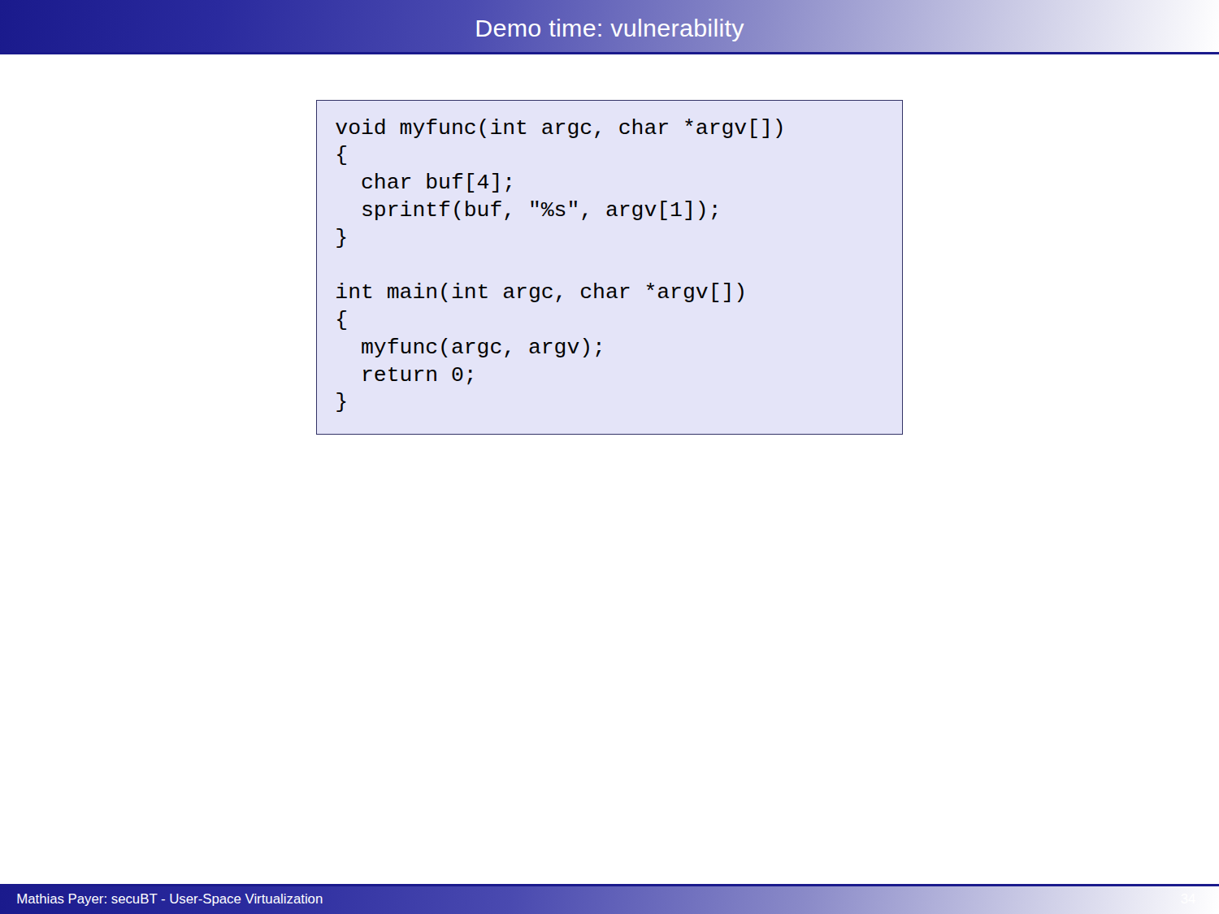Demo time: vulnerability
void myfunc(int argc, char *argv[])
{
  char buf[4];
  sprintf(buf, "%s", argv[1]);
}

int main(int argc, char *argv[])
{
  myfunc(argc, argv);
  return 0;
}
Mathias Payer: secuBT - User-Space Virtualization 34